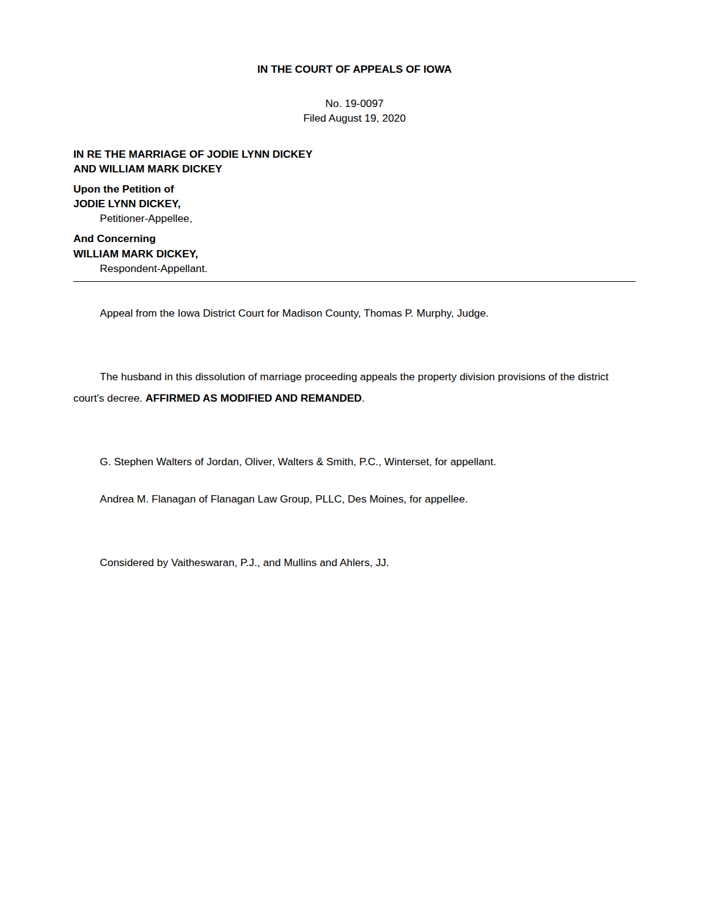IN THE COURT OF APPEALS OF IOWA
No. 19-0097
Filed August 19, 2020
IN RE THE MARRIAGE OF JODIE LYNN DICKEY
AND WILLIAM MARK DICKEY
Upon the Petition of
JODIE LYNN DICKEY,
Petitioner-Appellee,
And Concerning
WILLIAM MARK DICKEY,
Respondent-Appellant.
Appeal from the Iowa District Court for Madison County, Thomas P. Murphy, Judge.
The husband in this dissolution of marriage proceeding appeals the property division provisions of the district court's decree. AFFIRMED AS MODIFIED AND REMANDED.
G. Stephen Walters of Jordan, Oliver, Walters & Smith, P.C., Winterset, for appellant.
Andrea M. Flanagan of Flanagan Law Group, PLLC, Des Moines, for appellee.
Considered by Vaitheswaran, P.J., and Mullins and Ahlers, JJ.